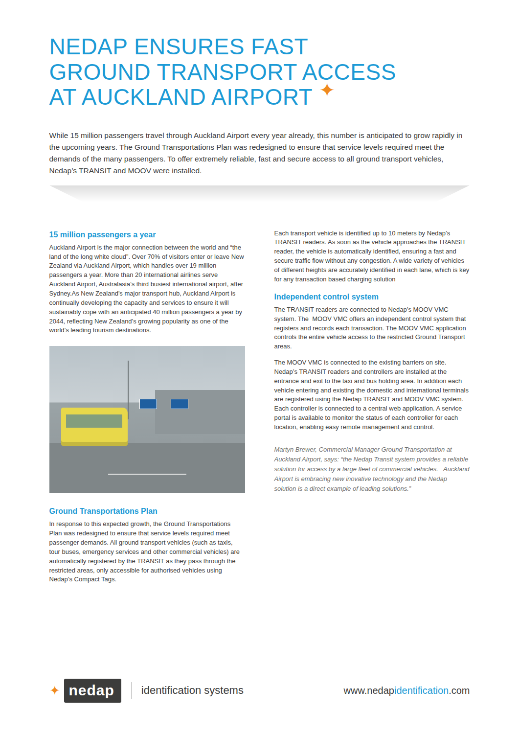NEDAP ENSURES FAST
GROUND TRANSPORT ACCESS
AT AUCKLAND AIRPORT ✦
While 15 million passengers travel through Auckland Airport every year already, this number is anticipated to grow rapidly in the upcoming years. The Ground Transportations Plan was redesigned to ensure that service levels required meet the demands of the many passengers. To offer extremely reliable, fast and secure access to all ground transport vehicles, Nedap’s TRANSIT and MOOV were installed.
15 million passengers a year
Auckland Airport is the major connection between the world and “the land of the long white cloud”. Over 70% of visitors enter or leave New Zealand via Auckland Airport, which handles over 19 million passengers a year. More than 20 international airlines serve Auckland Airport, Australasia’s third busiest international airport, after Sydney.As New Zealand's major transport hub, Auckland Airport is continually developing the capacity and services to ensure it will sustainably cope with an anticipated 40 million passengers a year by 2044, reflecting New Zealand’s growing popularity as one of the world’s leading tourism destinations.
Ground Transportations Plan
In response to this expected growth, the Ground Transportations Plan was redesigned to ensure that service levels required meet passenger demands. All ground transport vehicles (such as taxis, tour buses, emergency services and other commercial vehicles) are automatically registered by the TRANSIT as they pass through the restricted areas, only accessible for authorised vehicles using Nedap’s Compact Tags.
Each transport vehicle is identified up to 10 meters by Nedap’s TRANSIT readers. As soon as the vehicle approaches the TRANSIT reader, the vehicle is automatically identified, ensuring a fast and secure traffic flow without any congestion. A wide variety of vehicles of different heights are accurately identified in each lane, which is key for any transaction based charging solution
Independent control system
The TRANSIT readers are connected to Nedap’s MOOV VMC system. The MOOV VMC offers an independent control system that registers and records each transaction. The MOOV VMC application controls the entire vehicle access to the restricted Ground Transport areas.
The MOOV VMC is connected to the existing barriers on site. Nedap’s TRANSIT readers and controllers are installed at the entrance and exit to the taxi and bus holding area. In addition each vehicle entering and existing the domestic and international terminals are registered using the Nedap TRANSIT and MOOV VMC system. Each controller is connected to a central web application. A service portal is available to monitor the status of each controller for each location, enabling easy remote management and control.
Martyn Brewer, Commercial Manager Ground Transportation at Auckland Airport, says: “the Nedap Transit system provides a reliable solution for access by a large fleet of commercial vehicles. Auckland Airport is embracing new inovative technology and the Nedap solution is a direct example of leading solutions.”
✦ nedap identification systems
www.nedapidentification.com